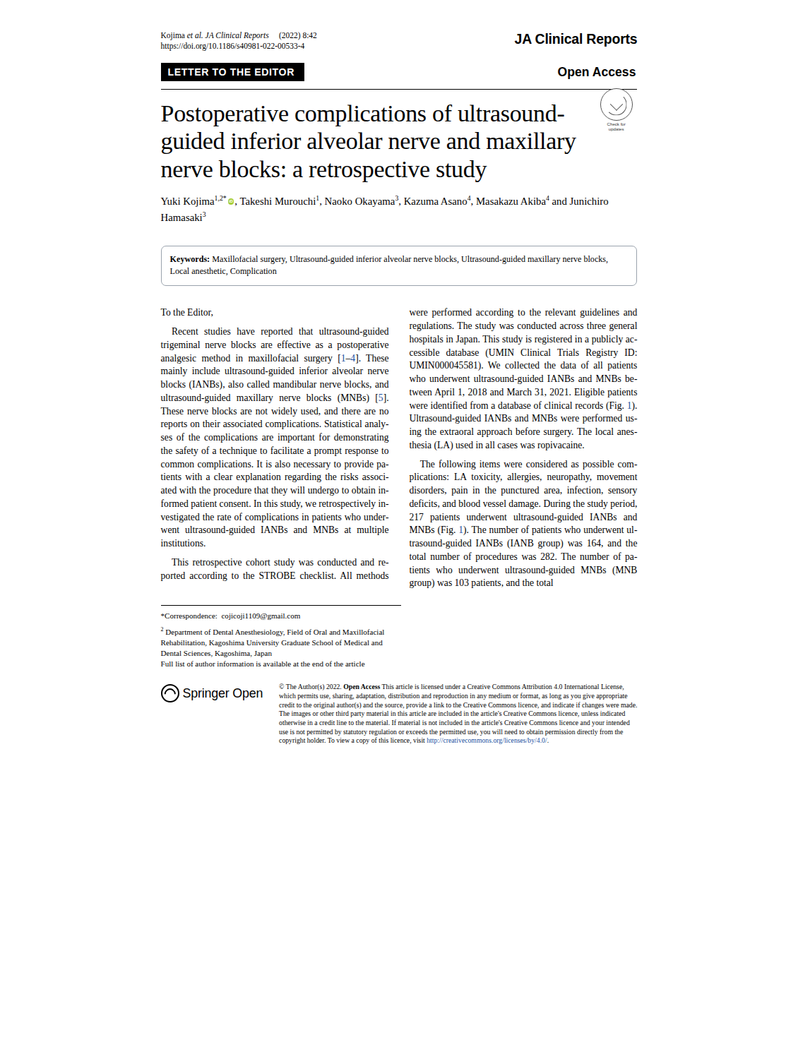Kojima et al. JA Clinical Reports (2022) 8:42
https://doi.org/10.1186/s40981-022-00533-4
JA Clinical Reports
Letter to the Editor
Open Access
Check for
updates
Postoperative complications of ultrasound-guided inferior alveolar nerve and maxillary nerve blocks: a retrospective study
Yuki Kojima1,2* , Takeshi Murouchi1, Naoko Okayama3, Kazuma Asano4, Masakazu Akiba4 and Junichiro Hamasaki3
Keywords: Maxillofacial surgery, Ultrasound-guided inferior alveolar nerve blocks, Ultrasound-guided maxillary nerve blocks, Local anesthetic, Complication
To the Editor,
Recent studies have reported that ultrasound-guided trigeminal nerve blocks are effective as a postoperative analgesic method in maxillofacial surgery [1–4]. These mainly include ultrasound-guided inferior alveolar nerve blocks (IANBs), also called mandibular nerve blocks, and ultrasound-guided maxillary nerve blocks (MNBs) [5]. These nerve blocks are not widely used, and there are no reports on their associated complications. Statistical analyses of the complications are important for demonstrating the safety of a technique to facilitate a prompt response to common complications. It is also necessary to provide patients with a clear explanation regarding the risks associated with the procedure that they will undergo to obtain informed patient consent. In this study, we retrospectively investigated the rate of complications in patients who underwent ultrasound-guided IANBs and MNBs at multiple institutions.
This retrospective cohort study was conducted and reported according to the STROBE checklist. All methods were performed according to the relevant guidelines and regulations. The study was conducted across three general hospitals in Japan. This study is registered in a publicly accessible database (UMIN Clinical Trials Registry ID: UMIN000045581). We collected the data of all patients who underwent ultrasound-guided IANBs and MNBs between April 1, 2018 and March 31, 2021. Eligible patients were identified from a database of clinical records (Fig. 1). Ultrasound-guided IANBs and MNBs were performed using the extraoral approach before surgery. The local anesthesia (LA) used in all cases was ropivacaine.
The following items were considered as possible complications: LA toxicity, allergies, neuropathy, movement disorders, pain in the punctured area, infection, sensory deficits, and blood vessel damage. During the study period, 217 patients underwent ultrasound-guided IANBs and MNBs (Fig. 1). The number of patients who underwent ultrasound-guided IANBs (IANB group) was 164, and the total number of procedures was 282. The number of patients who underwent ultrasound-guided MNBs (MNB group) was 103 patients, and the total
*Correspondence: cojicoji1109@gmail.com
2 Department of Dental Anesthesiology, Field of Oral and Maxillofacial Rehabilitation, Kagoshima University Graduate School of Medical and Dental Sciences, Kagoshima, Japan
Full list of author information is available at the end of the article
Springer Open
© The Author(s) 2022. Open Access This article is licensed under a Creative Commons Attribution 4.0 International License, which permits use, sharing, adaptation, distribution and reproduction in any medium or format, as long as you give appropriate credit to the original author(s) and the source, provide a link to the Creative Commons licence, and indicate if changes were made. The images or other third party material in this article are included in the article's Creative Commons licence, unless indicated otherwise in a credit line to the material. If material is not included in the article's Creative Commons licence and your intended use is not permitted by statutory regulation or exceeds the permitted use, you will need to obtain permission directly from the copyright holder. To view a copy of this licence, visit http://creativecommons.org/licenses/by/4.0/.